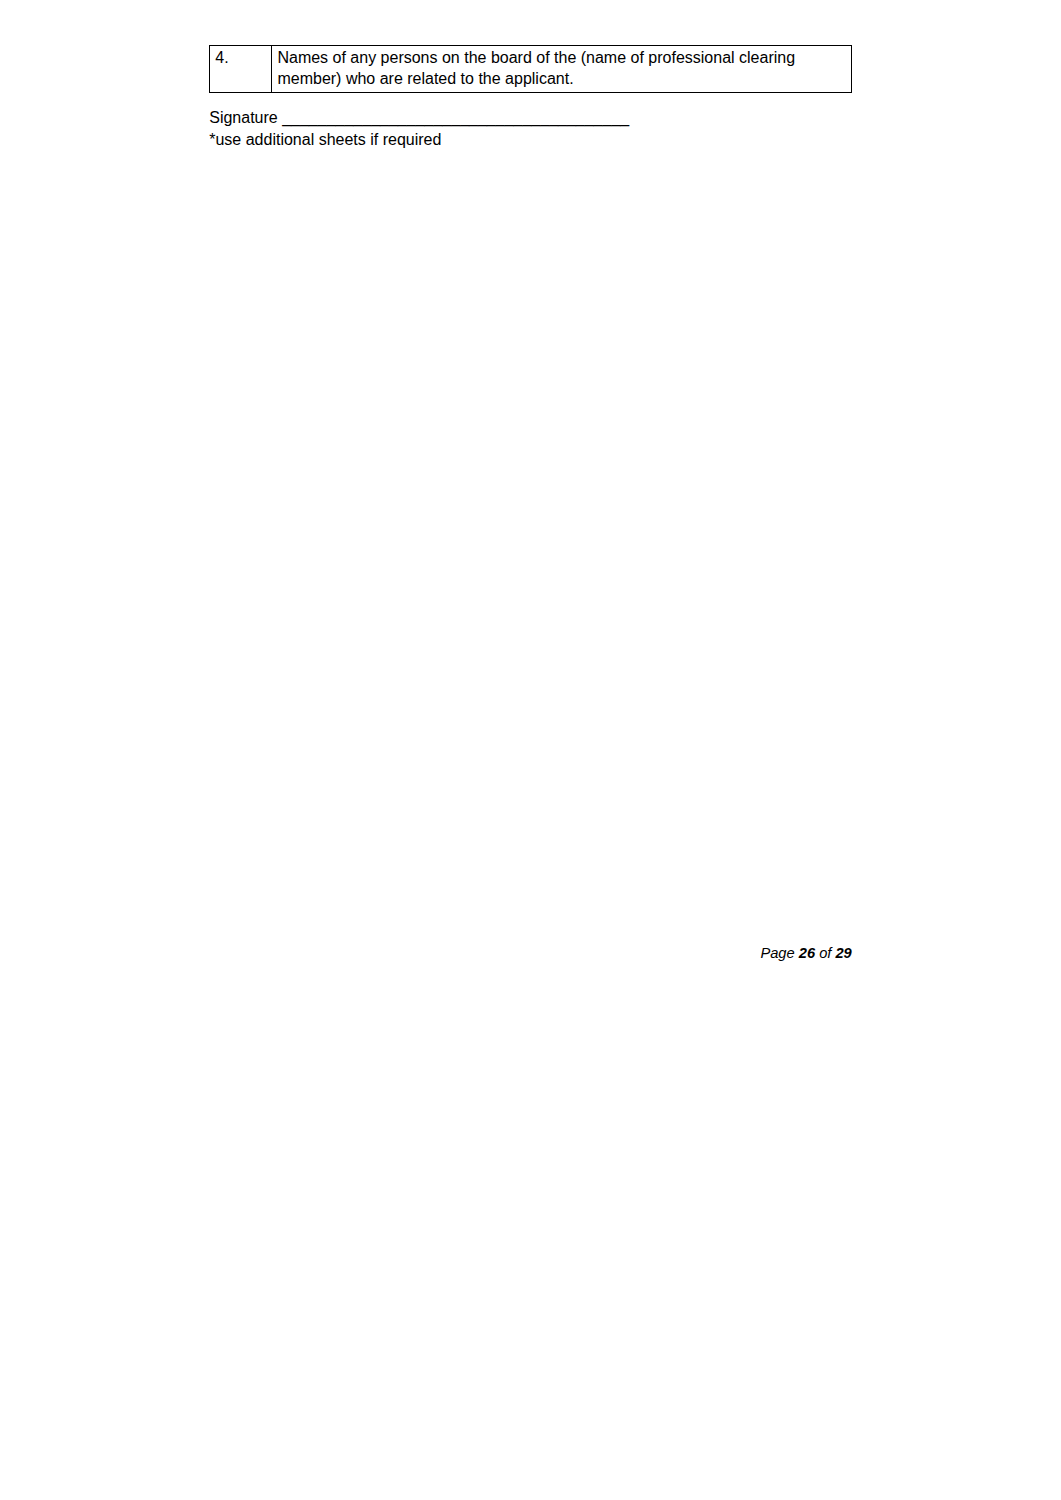| 4. | Names of any persons on the board of the (name of professional clearing member) who are related to the applicant. |
Signature _______________________________________
*use additional sheets if required
Page 26 of 29